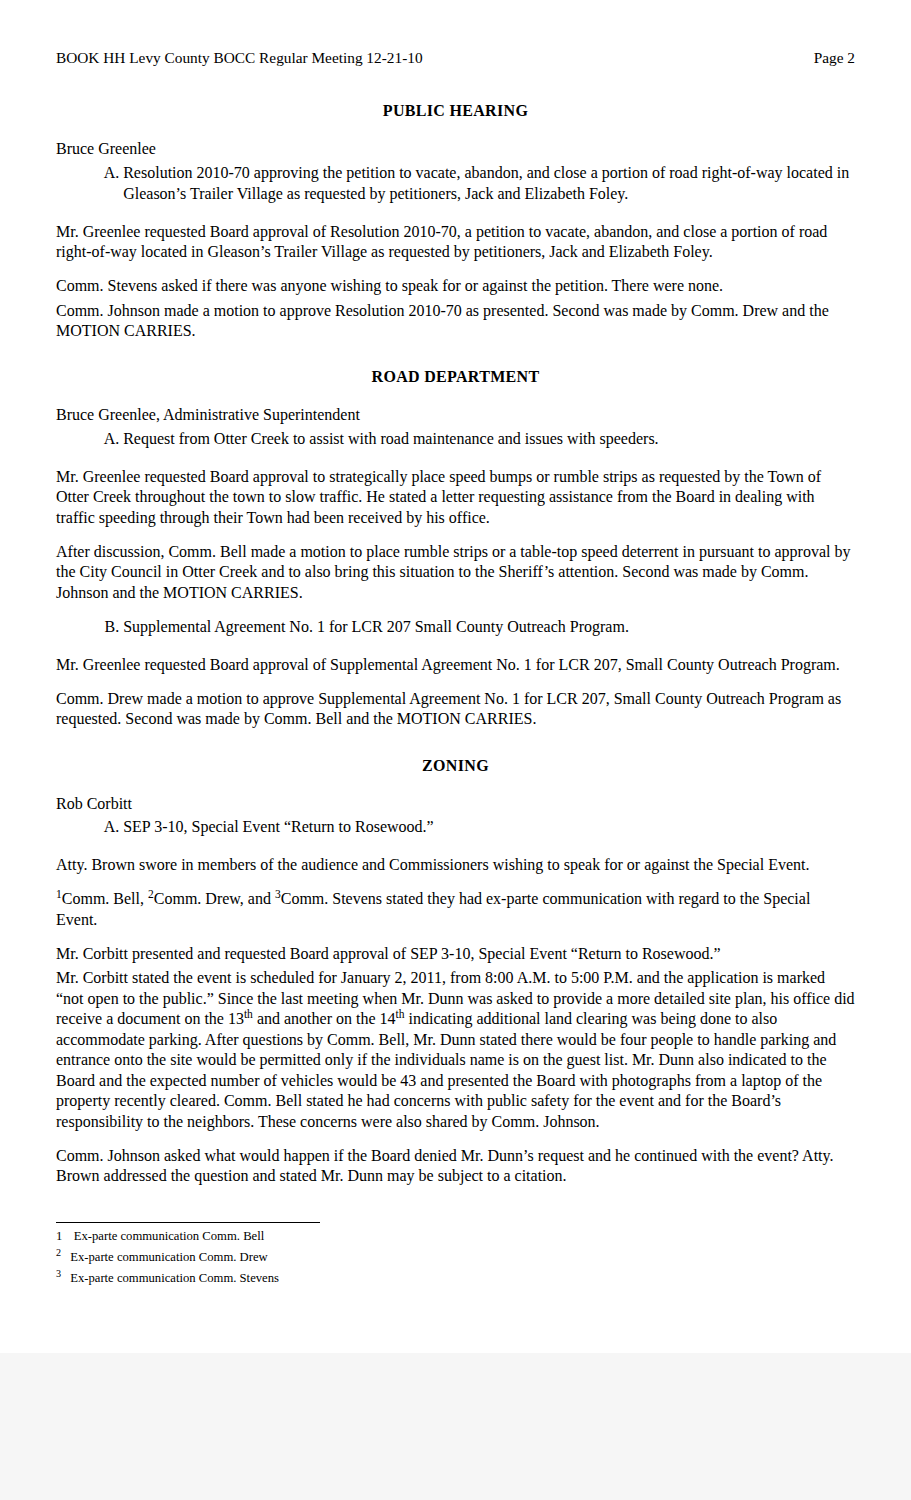BOOK HH Levy County BOCC Regular Meeting 12-21-10 Page 2
PUBLIC HEARING
Bruce Greenlee
Resolution 2010-70 approving the petition to vacate, abandon, and close a portion of road right-of-way located in Gleason’s Trailer Village as requested by petitioners, Jack and Elizabeth Foley.
Mr. Greenlee requested Board approval of Resolution 2010-70, a petition to vacate, abandon, and close a portion of road right-of-way located in Gleason’s Trailer Village as requested by petitioners, Jack and Elizabeth Foley.
Comm. Stevens asked if there was anyone wishing to speak for or against the petition. There were none.
Comm. Johnson made a motion to approve Resolution 2010-70 as presented. Second was made by Comm. Drew and the MOTION CARRIES.
ROAD DEPARTMENT
Bruce Greenlee, Administrative Superintendent
Request from Otter Creek to assist with road maintenance and issues with speeders.
Mr. Greenlee requested Board approval to strategically place speed bumps or rumble strips as requested by the Town of Otter Creek throughout the town to slow traffic. He stated a letter requesting assistance from the Board in dealing with traffic speeding through their Town had been received by his office.
After discussion, Comm. Bell made a motion to place rumble strips or a table-top speed deterrent in pursuant to approval by the City Council in Otter Creek and to also bring this situation to the Sheriff’s attention. Second was made by Comm. Johnson and the MOTION CARRIES.
Supplemental Agreement No. 1 for LCR 207 Small County Outreach Program.
Mr. Greenlee requested Board approval of Supplemental Agreement No. 1 for LCR 207, Small County Outreach Program.
Comm. Drew made a motion to approve Supplemental Agreement No. 1 for LCR 207, Small County Outreach Program as requested. Second was made by Comm. Bell and the MOTION CARRIES.
ZONING
Rob Corbitt
SEP 3-10, Special Event “Return to Rosewood.”
Atty. Brown swore in members of the audience and Commissioners wishing to speak for or against the Special Event.
1Comm. Bell, 2Comm. Drew, and 3Comm. Stevens stated they had ex-parte communication with regard to the Special Event.
Mr. Corbitt presented and requested Board approval of SEP 3-10, Special Event “Return to Rosewood.”
Mr. Corbitt stated the event is scheduled for January 2, 2011, from 8:00 A.M. to 5:00 P.M. and the application is marked “not open to the public.” Since the last meeting when Mr. Dunn was asked to provide a more detailed site plan, his office did receive a document on the 13th and another on the 14th indicating additional land clearing was being done to also accommodate parking. After questions by Comm. Bell, Mr. Dunn stated there would be four people to handle parking and entrance onto the site would be permitted only if the individuals name is on the guest list. Mr. Dunn also indicated to the Board and the expected number of vehicles would be 43 and presented the Board with photographs from a laptop of the property recently cleared. Comm. Bell stated he had concerns with public safety for the event and for the Board’s responsibility to the neighbors. These concerns were also shared by Comm. Johnson.
Comm. Johnson asked what would happen if the Board denied Mr. Dunn’s request and he continued with the event? Atty. Brown addressed the question and stated Mr. Dunn may be subject to a citation.
1 Ex-parte communication Comm. Bell
2 Ex-parte communication Comm. Drew
3 Ex-parte communication Comm. Stevens